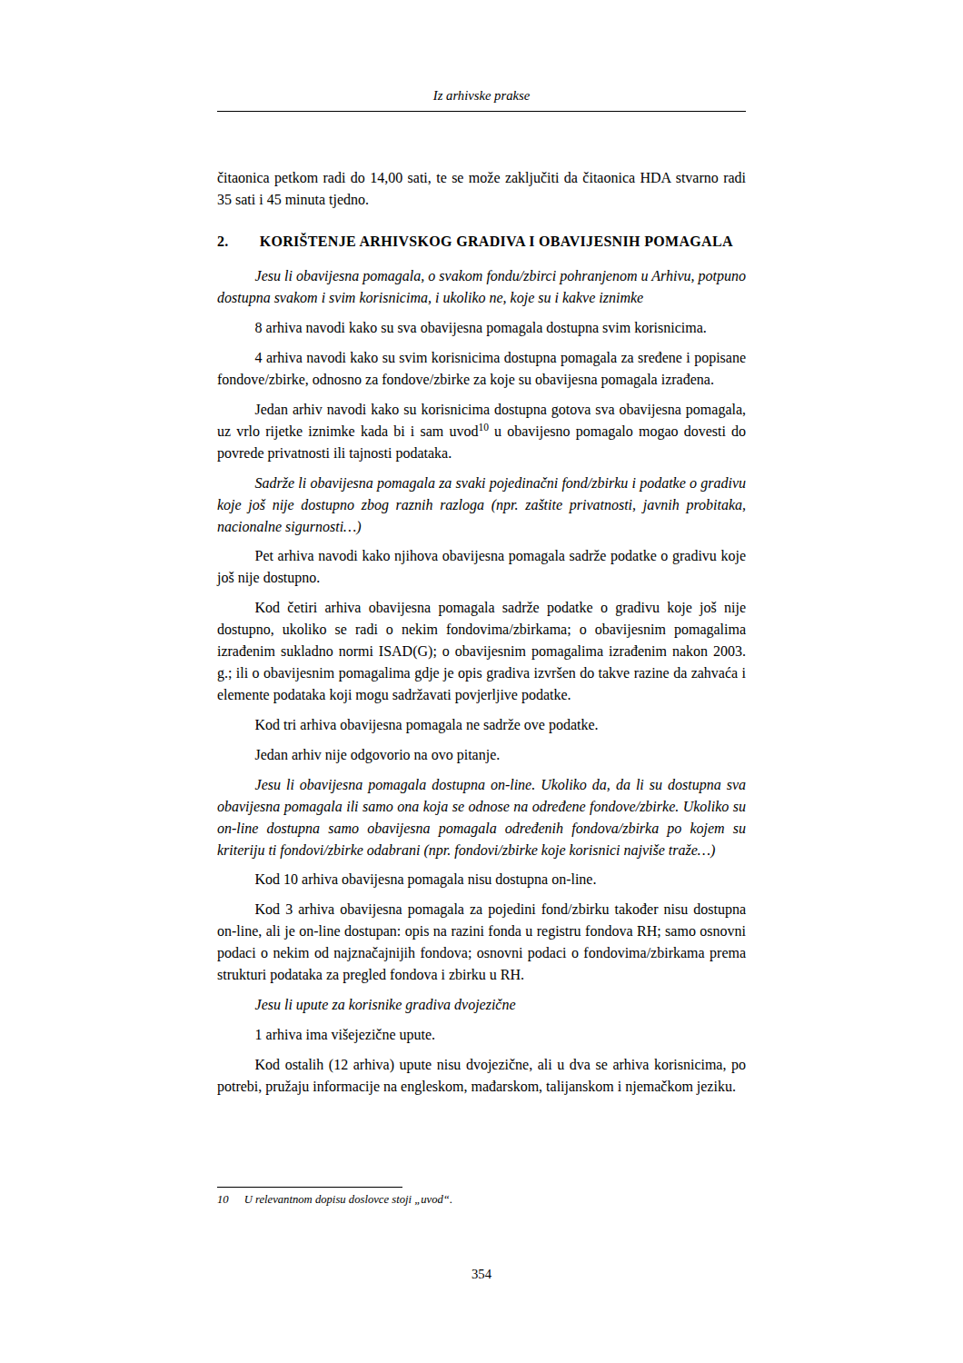Iz arhivske prakse
čitaonica petkom radi do 14,00 sati, te se može zaključiti da čitaonica HDA stvarno radi 35 sati i 45 minuta tjedno.
2. Korištenje arhivskog gradiva i obavijesnih pomagala
Jesu li obavijesna pomagala, o svakom fondu/zbirci pohranjenom u Arhivu, potpuno dostupna svakom i svim korisnicima, i ukoliko ne, koje su i kakve iznimke
8 arhiva navodi kako su sva obavijesna pomagala dostupna svim korisnicima.
4 arhiva navodi kako su svim korisnicima dostupna pomagala za sređene i popisane fondove/zbirke, odnosno za fondove/zbirke za koje su obavijesna pomagala izrađena.
Jedan arhiv navodi kako su korisnicima dostupna gotova sva obavijesna pomagala, uz vrlo rijetke iznimke kada bi i sam uvod10 u obavijesno pomagalo mogao dovesti do povrede privatnosti ili tajnosti podataka.
Sadrže li obavijesna pomagala za svaki pojedinačni fond/zbirku i podatke o gradivu koje još nije dostupno zbog raznih razloga (npr. zaštite privatnosti, javnih probitaka, nacionalne sigurnosti…)
Pet arhiva navodi kako njihova obavijesna pomagala sadrže podatke o gradivu koje još nije dostupno.
Kod četiri arhiva obavijesna pomagala sadrže podatke o gradivu koje još nije dostupno, ukoliko se radi o nekim fondovima/zbirkama; o obavijesnim pomagalima izrađenim sukladno normi ISAD(G); o obavijesnim pomagalima izrađenim nakon 2003. g.; ili o obavijesnim pomagalima gdje je opis gradiva izvršen do takve razine da zahvaća i elemente podataka koji mogu sadržavati povjerljive podatke.
Kod tri arhiva obavijesna pomagala ne sadrže ove podatke.
Jedan arhiv nije odgovorio na ovo pitanje.
Jesu li obavijesna pomagala dostupna on-line. Ukoliko da, da li su dostupna sva obavijesna pomagala ili samo ona koja se odnose na određene fondove/zbirke. Ukoliko su on-line dostupna samo obavijesna pomagala određenih fondova/zbirka po kojem su kriteriju ti fondovi/zbirke odabrani (npr. fondovi/zbirke koje korisnici najviše traže…)
Kod 10 arhiva obavijesna pomagala nisu dostupna on-line.
Kod 3 arhiva obavijesna pomagala za pojedini fond/zbirku također nisu dostupna on-line, ali je on-line dostupan: opis na razini fonda u registru fondova RH; samo osnovni podaci o nekim od najznačajnijih fondova; osnovni podaci o fondovima/zbirkama prema strukturi podataka za pregled fondova i zbirku u RH.
Jesu li upute za korisnike gradiva dvojezične
1 arhiva ima višejezične upute.
Kod ostalih (12 arhiva) upute nisu dvojezične, ali u dva se arhiva korisnicima, po potrebi, pružaju informacije na engleskom, mađarskom, talijanskom i njemačkom jeziku.
10 U relevantnom dopisu doslovce stoji „uvod“.
354